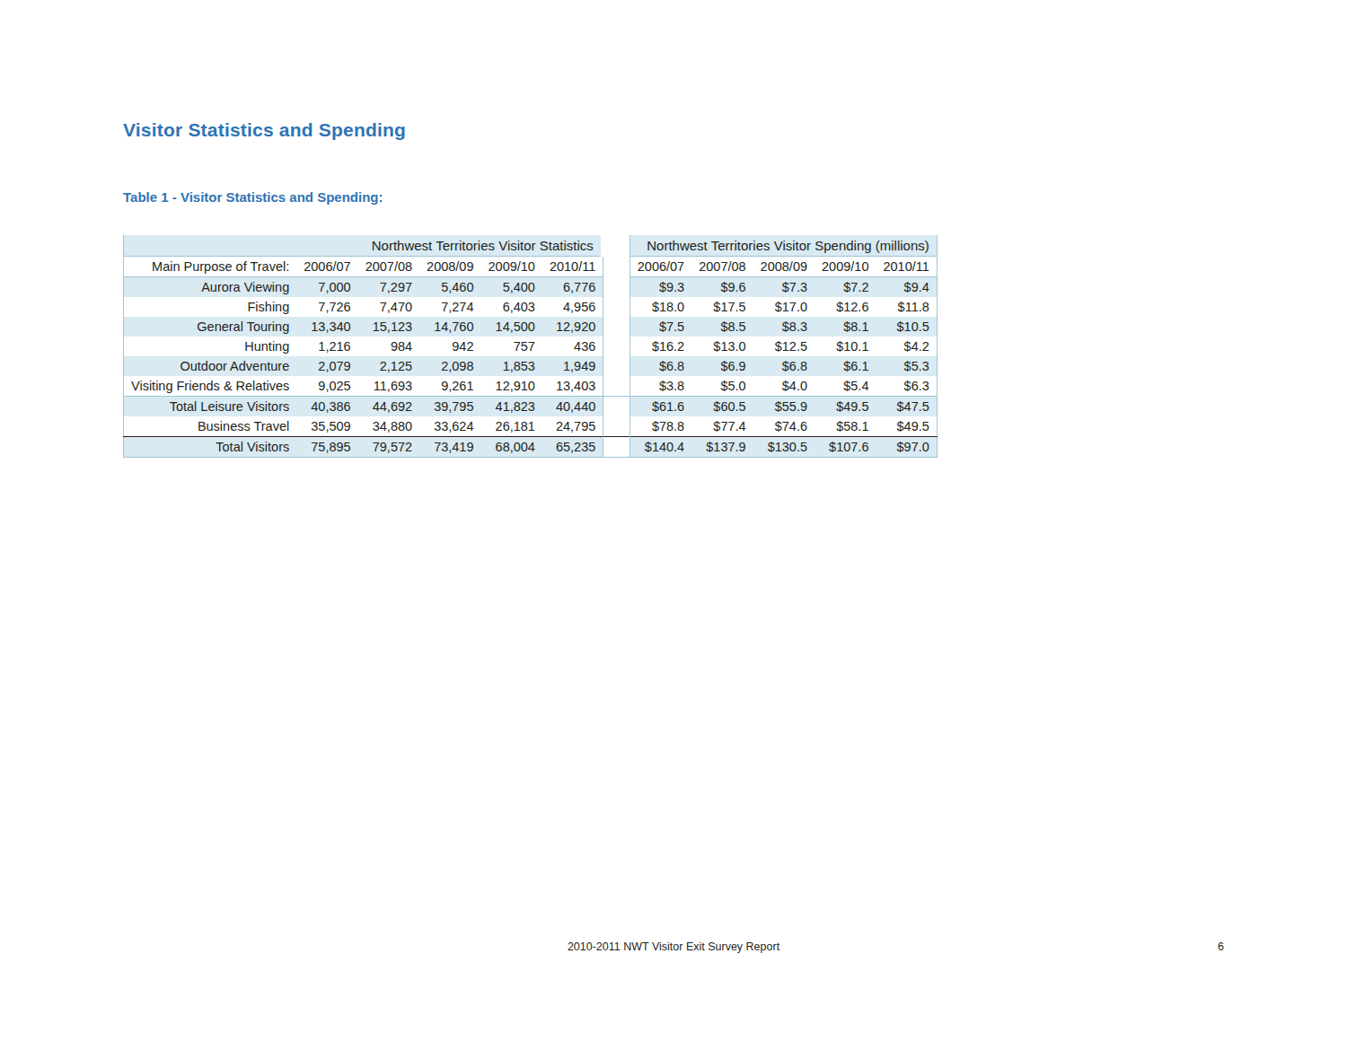Visitor Statistics and Spending
Table 1 - Visitor Statistics and Spending:
| | Northwest Territories Visitor Statistics | | Northwest Territories Visitor Spending (millions) |
| Main Purpose of Travel: | 2006/07 | 2007/08 | 2008/09 | 2009/10 | 2010/11 | | 2006/07 | 2007/08 | 2008/09 | 2009/10 | 2010/11 |
| Aurora Viewing | 7,000 | 7,297 | 5,460 | 5,400 | 6,776 | | $9.3 | $9.6 | $7.3 | $7.2 | $9.4 |
| Fishing | 7,726 | 7,470 | 7,274 | 6,403 | 4,956 | | $18.0 | $17.5 | $17.0 | $12.6 | $11.8 |
| General Touring | 13,340 | 15,123 | 14,760 | 14,500 | 12,920 | | $7.5 | $8.5 | $8.3 | $8.1 | $10.5 |
| Hunting | 1,216 | 984 | 942 | 757 | 436 | | $16.2 | $13.0 | $12.5 | $10.1 | $4.2 |
| Outdoor Adventure | 2,079 | 2,125 | 2,098 | 1,853 | 1,949 | | $6.8 | $6.9 | $6.8 | $6.1 | $5.3 |
| Visiting Friends & Relatives | 9,025 | 11,693 | 9,261 | 12,910 | 13,403 | | $3.8 | $5.0 | $4.0 | $5.4 | $6.3 |
| Total Leisure Visitors | 40,386 | 44,692 | 39,795 | 41,823 | 40,440 | | $61.6 | $60.5 | $55.9 | $49.5 | $47.5 |
| Business Travel | 35,509 | 34,880 | 33,624 | 26,181 | 24,795 | | $78.8 | $77.4 | $74.6 | $58.1 | $49.5 |
| Total Visitors | 75,895 | 79,572 | 73,419 | 68,004 | 65,235 | | $140.4 | $137.9 | $130.5 | $107.6 | $97.0 |
2010-2011 NWT Visitor Exit Survey Report
6